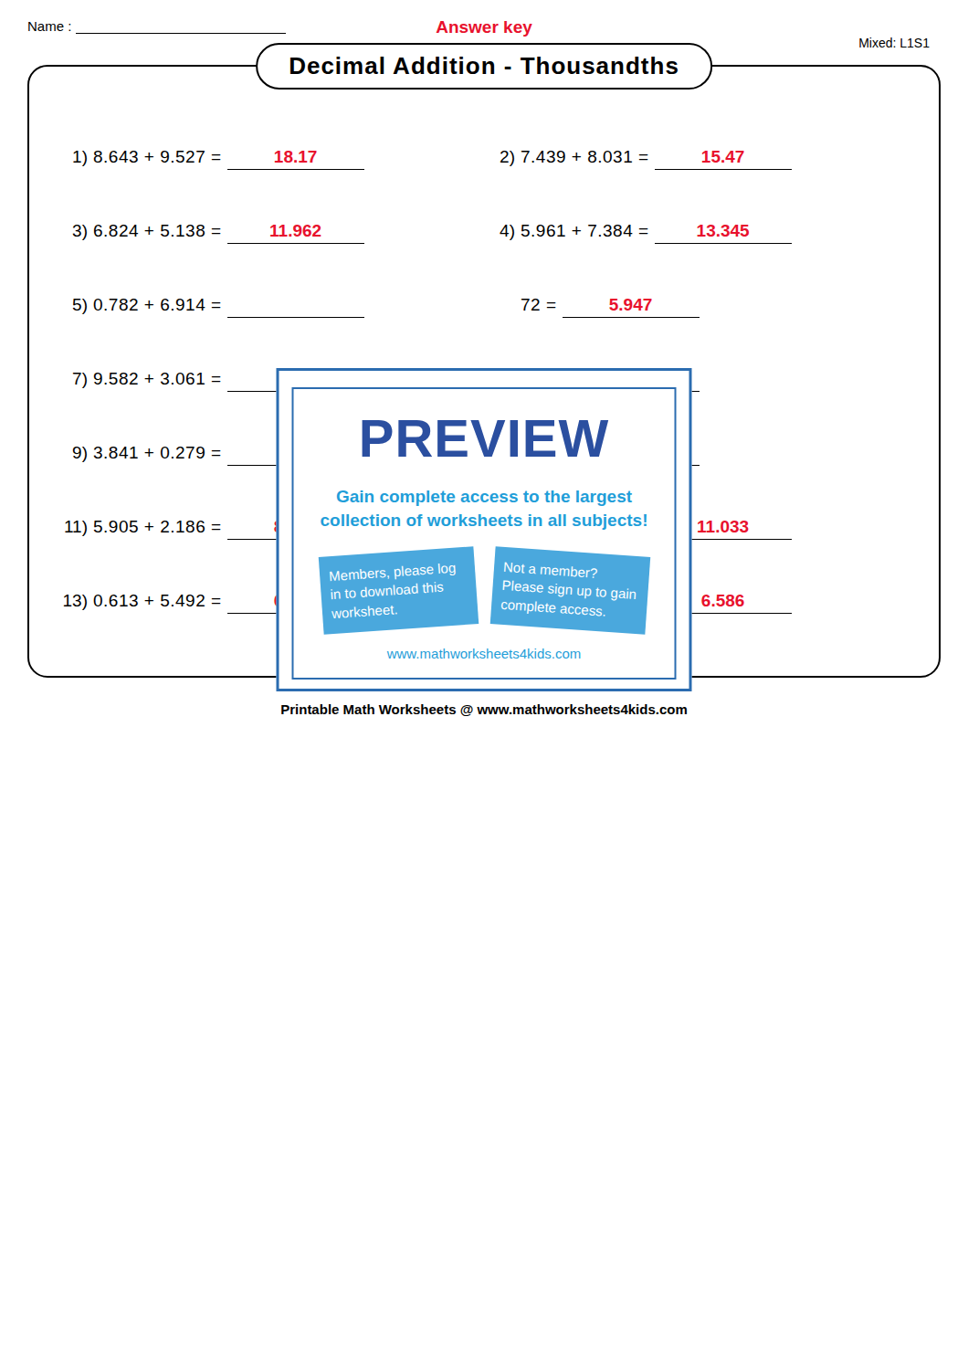Name :
Answer key
Decimal Addition - Thousandths
Mixed: L1S1
| 1) 8.643 + 9.527 = 18.17 | 2) 7.439 + 8.031 = 15.47 |
| 3) 6.824 + 5.138 = 11.962 | 4) 5.961 + 7.384 = 13.345 |
| 5) 0.782 + 6.914 = | 72 = 5.947 |
| 7) 9.582 + 3.061 = | 57 = 12.316 |
| 9) 3.841 + 0.279 = | 28 = 8.373 |
| 11) 5.905 + 2.186 = 8.091 | 12) 6.298 + 4.735 = 11.033 |
| 13) 0.613 + 5.492 = 6.105 | 14) 3.735 + 2.851 = 6.586 |
PREVIEW
Gain complete access to the largest
collection of worksheets in all subjects!
Members, please log in to download this worksheet.
Not a member? Please sign up to gain complete access.
www.mathworksheets4kids.com
Printable Math Worksheets @ www.mathworksheets4kids.com